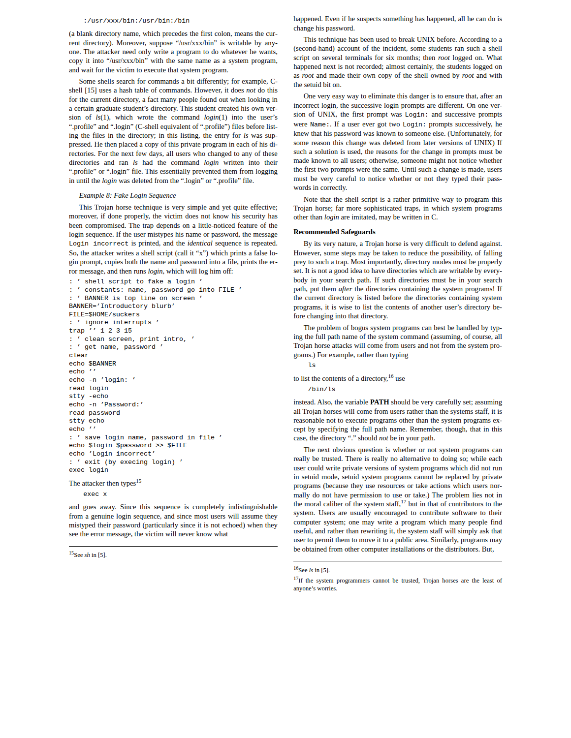:/usr/xxx/bin:/usr/bin:/bin
(a blank directory name, which precedes the first colon, means the current directory). Moreover, suppose “/usr/xxx/bin” is writable by anyone. The attacker need only write a program to do whatever he wants, copy it into “/usr/xxx/bin” with the same name as a system program, and wait for the victim to execute that system program.
Some shells search for commands a bit differently; for example, C-shell [15] uses a hash table of commands. However, it does not do this for the current directory, a fact many people found out when looking in a certain graduate student’s directory. This student created his own version of ls(1), which wrote the command login(1) into the user’s “.profile” and “.login” (C-shell equivalent of “.profile”) files before listing the files in the directory; in this listing, the entry for ls was suppressed. He then placed a copy of this private program in each of his directories. For the next few days, all users who changed to any of these directories and ran ls had the command login written into their “.profile” or “.login” file. This essentially prevented them from logging in until the login was deleted from the “.login” or “.profile” file.
Example 8: Fake Login Sequence
This Trojan horse technique is very simple and yet quite effective; moreover, if done properly, the victim does not know his security has been compromised. The trap depends on a little-noticed feature of the login sequence. If the user mistypes his name or password, the message Login incorrect is printed, and the identical sequence is repeated. So, the attacker writes a shell script (call it “x”) which prints a false login prompt, copies both the name and password into a file, prints the error message, and then runs login, which will log him off:
: ’ shell script to fake a login ’
: ’ constants: name, password go into FILE ’
: ’ BANNER is top line on screen ’
BANNER=’Introductory blurb’
FILE=$HOME/suckers
: ’ ignore interrupts ’
trap ’’ 1 2 3 15
: ’ clean screen, print intro, ’
: ’ get name, password ’
clear
echo $BANNER
echo ’’
echo -n ’login: ’
read login
stty -echo
echo -n ’Password:’
read password
stty echo
echo ’’
: ’ save login name, password in file ’
echo $login $password >> $FILE
echo ’Login incorrect’
: ’ exit (by execing login) ’
exec login
The attacker then types15
exec x
and goes away. Since this sequence is completely indistinguishable from a genuine login sequence, and since most users will assume they mistyped their password (particularly since it is not echoed) when they see the error message, the victim will never know what
15 See sh in [5].
happened. Even if he suspects something has happened, all he can do is change his password.
This technique has been used to break UNIX before. According to a (second-hand) account of the incident, some students ran such a shell script on several terminals for six months; then root logged on. What happened next is not recorded; almost certainly, the students logged on as root and made their own copy of the shell owned by root and with the setuid bit on.
One very easy way to eliminate this danger is to ensure that, after an incorrect login, the successive login prompts are different. On one version of UNIX, the first prompt was Login: and successive prompts were Name:. If a user ever got two Login: prompts successively, he knew that his password was known to someone else. (Unfortunately, for some reason this change was deleted from later versions of UNIX) If such a solution is used, the reasons for the change in prompts must be made known to all users; otherwise, someone might not notice whether the first two prompts were the same. Until such a change is made, users must be very careful to notice whether or not they typed their passwords in correctly.
Note that the shell script is a rather primitive way to program this Trojan horse; far more sophisticated traps, in which system programs other than login are imitated, may be written in C.
Recommended Safeguards
By its very nature, a Trojan horse is very difficult to defend against. However, some steps may be taken to reduce the possibility, of falling prey to such a trap. Most importantly, directory modes must be properly set. It is not a good idea to have directories which are writable by everybody in your search path. If such directories must be in your search path, put them after the directories containing the system programs! If the current directory is listed before the directories containing system programs, it is wise to list the contents of another user’s directory before changing into that directory.
The problem of bogus system programs can best be handled by typing the full path name of the system command (assuming, of course, all Trojan horse attacks will come from users and not from the system programs.) For example, rather than typing
ls
to list the contents of a directory,16 use
/bin/ls
instead. Also, the variable PATH should be very carefully set; assuming all Trojan horses will come from users rather than the systems staff, it is reasonable not to execute programs other than the system programs except by specifying the full path name. Remember, though, that in this case, the directory “.” should not be in your path.
The next obvious question is whether or not system programs can really be trusted. There is really no alternative to doing so; while each user could write private versions of system programs which did not run in setuid mode, setuid system programs cannot be replaced by private programs (because they use resources or take actions which users normally do not have permission to use or take.) The problem lies not in the moral caliber of the system staff,17 but in that of contributors to the system. Users are usually encouraged to contribute software to their computer system; one may write a program which many people find useful, and rather than rewriting it, the system staff will simply ask that user to permit them to move it to a public area. Similarly, programs may be obtained from other computer installations or the distributors. But,
16 See ls in [5].
17 If the system programmers cannot be trusted, Trojan horses are the least of anyone’s worries.